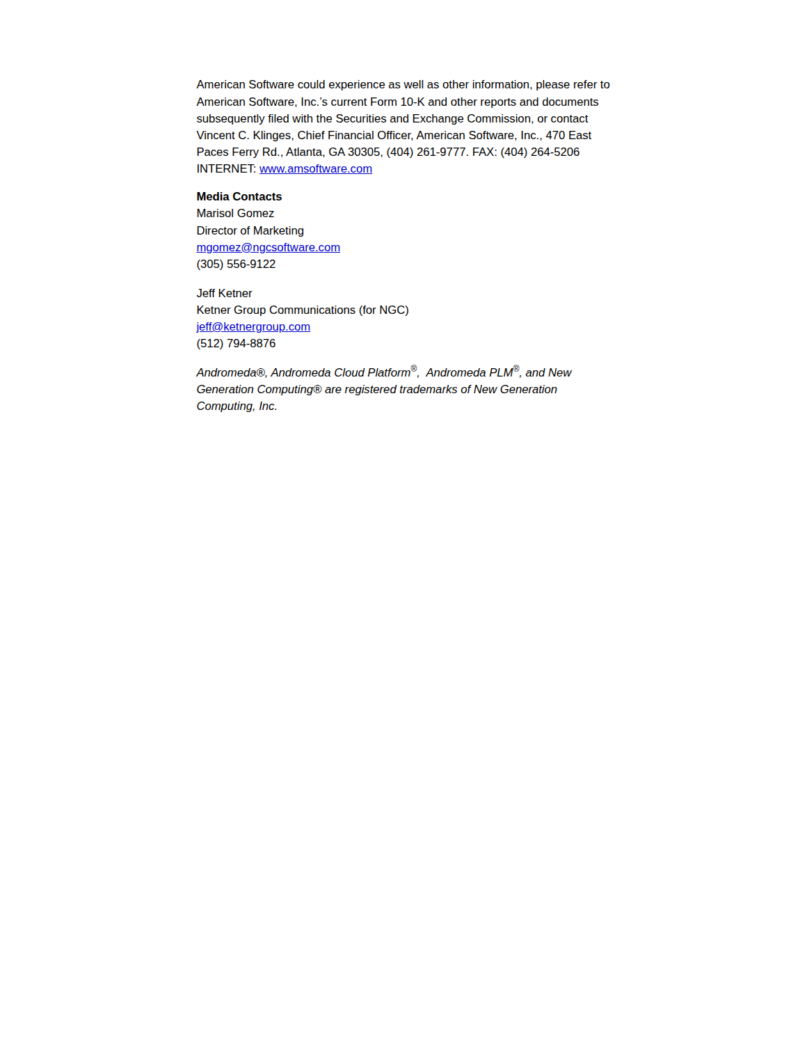American Software could experience as well as other information, please refer to American Software, Inc.’s current Form 10-K and other reports and documents subsequently filed with the Securities and Exchange Commission, or contact Vincent C. Klinges, Chief Financial Officer, American Software, Inc., 470 East Paces Ferry Rd., Atlanta, GA 30305, (404) 261-9777. FAX: (404) 264-5206 INTERNET: www.amsoftware.com
Media Contacts
Marisol Gomez
Director of Marketing
mgomez@ngcsoftware.com
(305) 556-9122
Jeff Ketner
Ketner Group Communications (for NGC)
jeff@ketnergroup.com
(512) 794-8876
Andromeda®, Andromeda Cloud Platform®, Andromeda PLM®, and New Generation Computing® are registered trademarks of New Generation Computing, Inc.